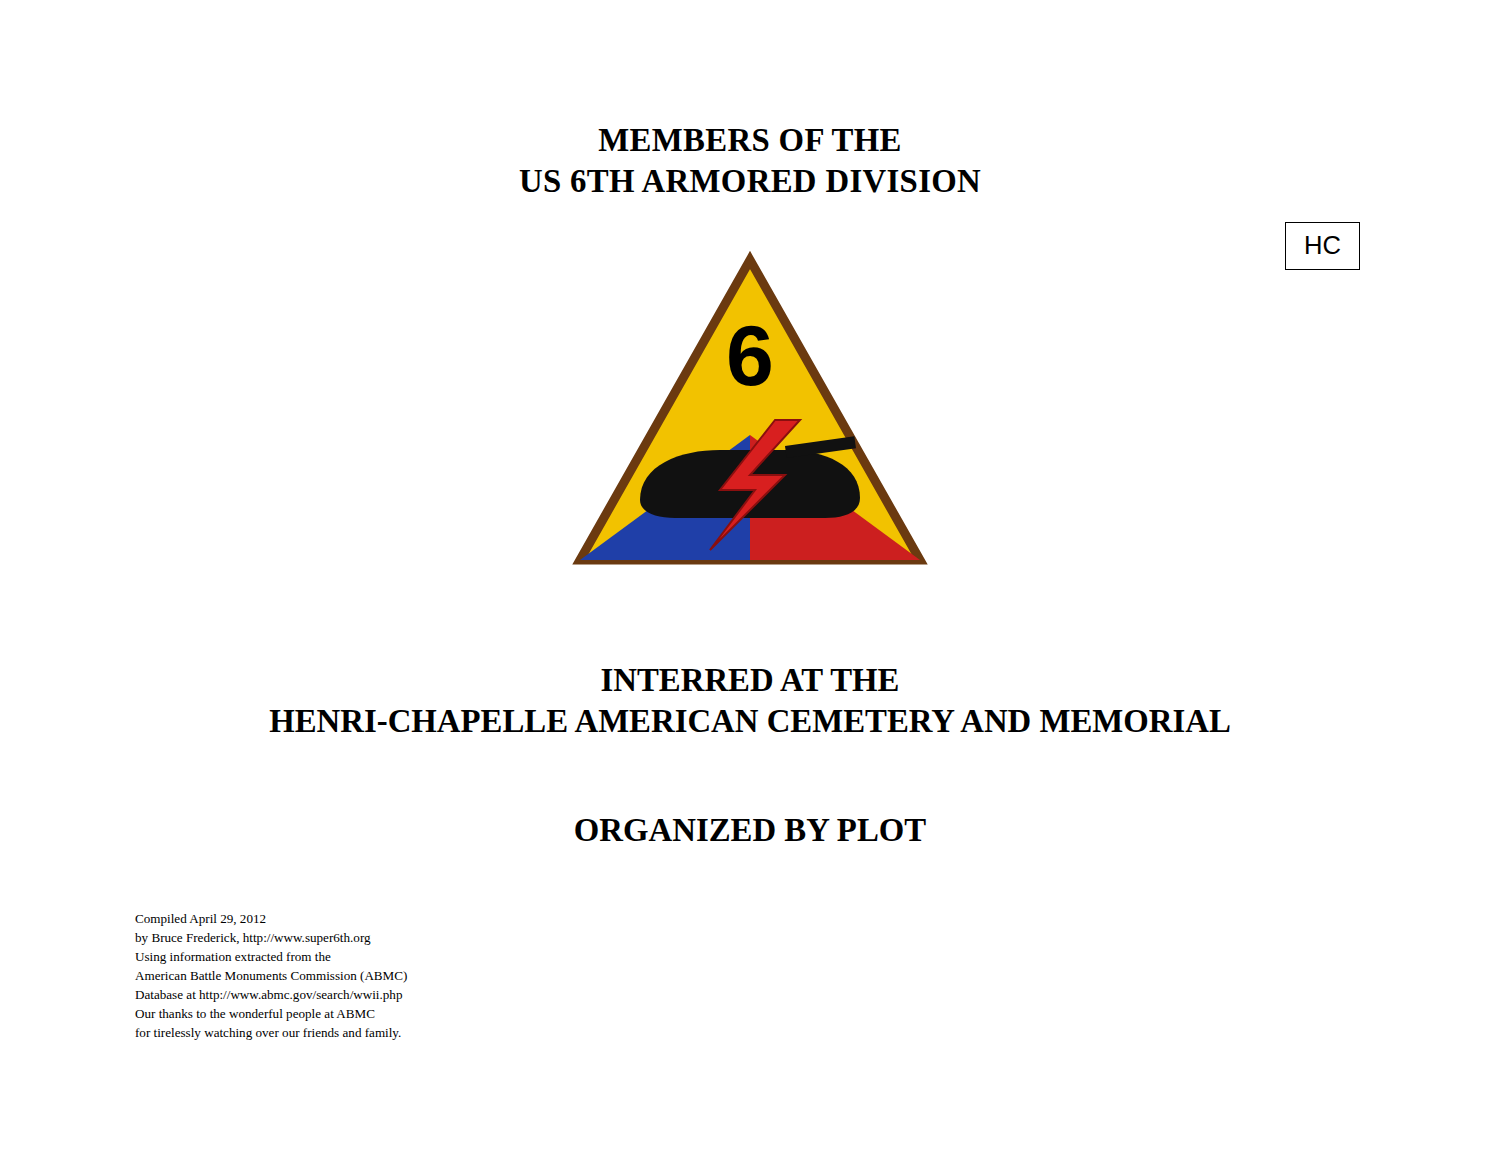MEMBERS OF THE US 6TH ARMORED DIVISION
HC
6
INTERRED AT THE HENRI-CHAPELLE AMERICAN CEMETERY AND MEMORIAL
ORGANIZED BY PLOT
Compiled April 29, 2012
by Bruce Frederick, http://www.super6th.org
Using information extracted from the
American Battle Monuments Commission (ABMC)
Database at http://www.abmc.gov/search/wwii.php
Our thanks to the wonderful people at ABMC
for tirelessly watching over our friends and family.